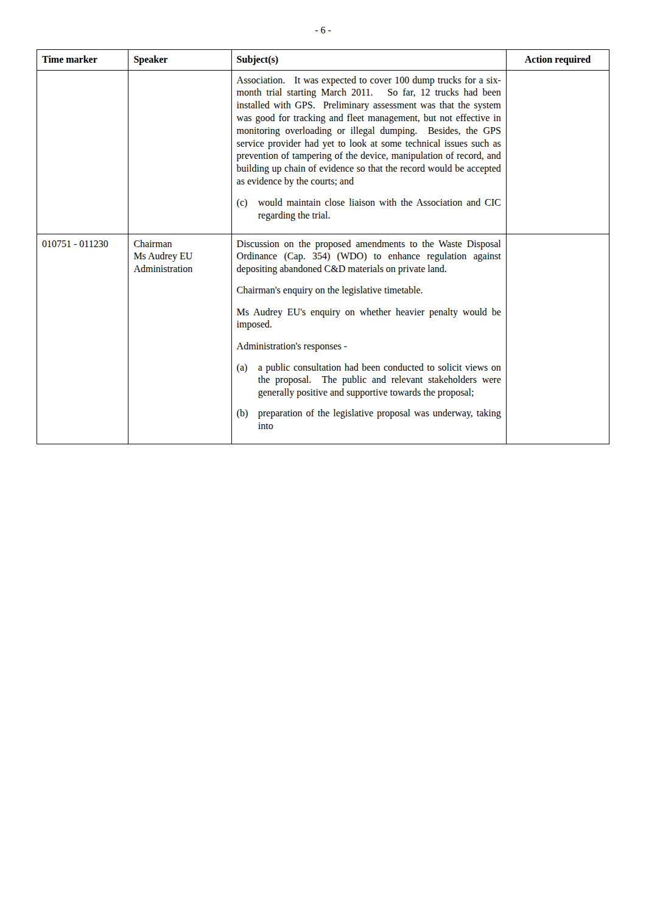- 6 -
| Time marker | Speaker | Subject(s) | Action required |
| --- | --- | --- | --- |
| | | Association. It was expected to cover 100 dump trucks for a six-month trial starting March 2011. So far, 12 trucks had been installed with GPS. Preliminary assessment was that the system was good for tracking and fleet management, but not effective in monitoring overloading or illegal dumping. Besides, the GPS service provider had yet to look at some technical issues such as prevention of tampering of the device, manipulation of record, and building up chain of evidence so that the record would be accepted as evidence by the courts; and (c) would maintain close liaison with the Association and CIC regarding the trial. | |
| 010751 - 011230 | Chairman Ms Audrey EU Administration | Discussion on the proposed amendments to the Waste Disposal Ordinance (Cap. 354) (WDO) to enhance regulation against depositing abandoned C&D materials on private land. Chairman's enquiry on the legislative timetable. Ms Audrey EU's enquiry on whether heavier penalty would be imposed. Administration's responses - (a) a public consultation had been conducted to solicit views on the proposal. The public and relevant stakeholders were generally positive and supportive towards the proposal; (b) preparation of the legislative proposal was underway, taking into | |